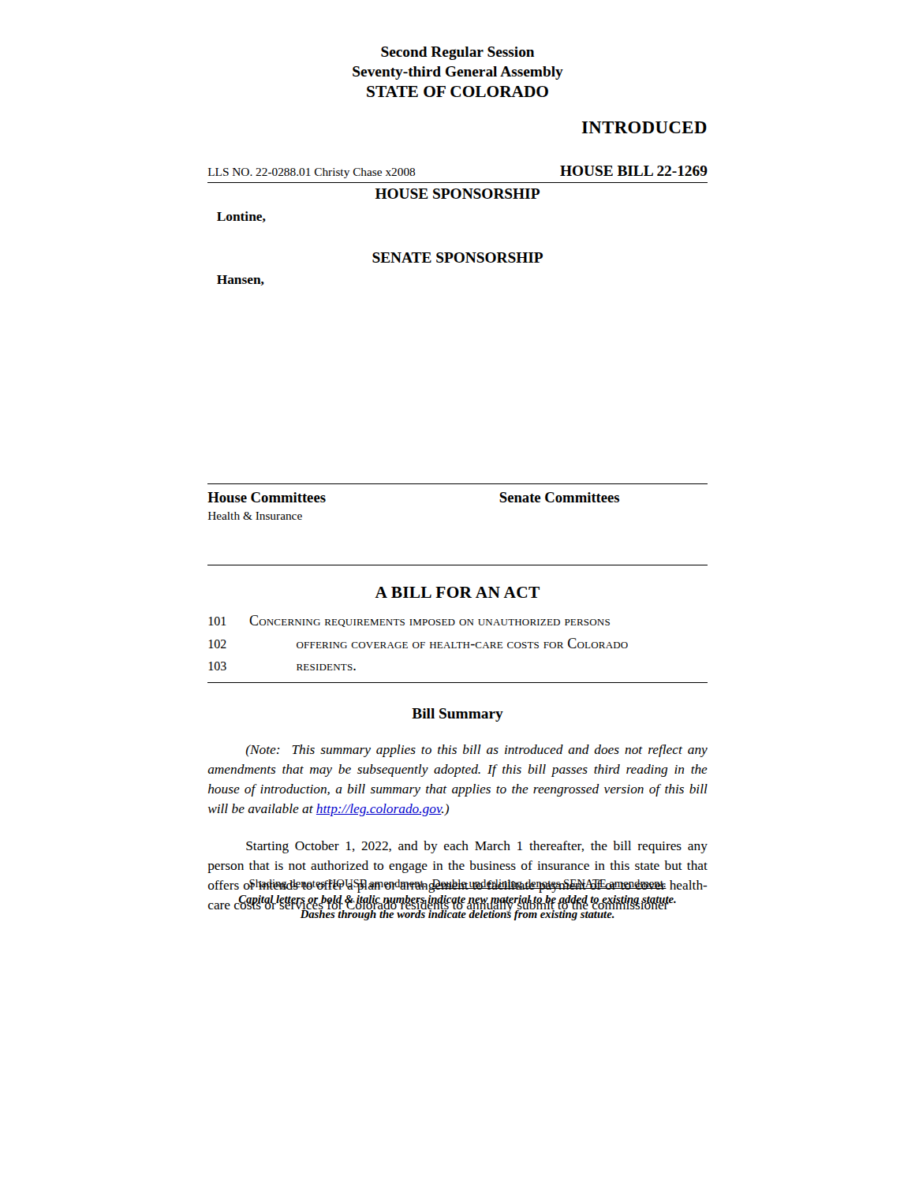Second Regular Session
Seventy-third General Assembly
STATE OF COLORADO
INTRODUCED
LLS NO. 22-0288.01 Christy Chase x2008
HOUSE BILL 22-1269
HOUSE SPONSORSHIP
Lontine,
SENATE SPONSORSHIP
Hansen,
House Committees
Health & Insurance
Senate Committees
A BILL FOR AN ACT
101
Concerning requirements imposed on unauthorized persons
102
offering coverage of health-care costs for Colorado
103
residents.
Bill Summary
(Note: This summary applies to this bill as introduced and does not reflect any amendments that may be subsequently adopted. If this bill passes third reading in the house of introduction, a bill summary that applies to the reengrossed version of this bill will be available at http://leg.colorado.gov.)
Starting October 1, 2022, and by each March 1 thereafter, the bill requires any person that is not authorized to engage in the business of insurance in this state but that offers or intends to offer a plan or arrangement to facilitate payment of or to cover health-care costs or services for Colorado residents to annually submit to the commissioner
Shading denotes HOUSE amendment. Double underlining denotes SENATE amendment.
Capital letters or bold & italic numbers indicate new material to be added to existing statute.
Dashes through the words indicate deletions from existing statute.